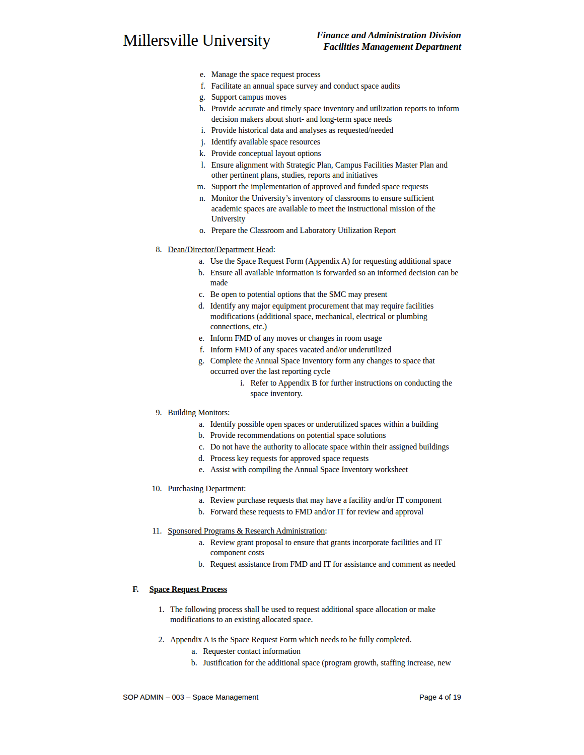Millersville University
Finance and Administration Division
Facilities Management Department
Manage the space request process
Facilitate an annual space survey and conduct space audits
Support campus moves
Provide accurate and timely space inventory and utilization reports to inform decision makers about short- and long-term space needs
Provide historical data and analyses as requested/needed
Identify available space resources
Provide conceptual layout options
Ensure alignment with Strategic Plan, Campus Facilities Master Plan and other pertinent plans, studies, reports and initiatives
Support the implementation of approved and funded space requests
Monitor the University’s inventory of classrooms to ensure sufficient academic spaces are available to meet the instructional mission of the University
Prepare the Classroom and Laboratory Utilization Report
Dean/Director/Department Head:
Use the Space Request Form (Appendix A) for requesting additional space
Ensure all available information is forwarded so an informed decision can be made
Be open to potential options that the SMC may present
Identify any major equipment procurement that may require facilities modifications (additional space, mechanical, electrical or plumbing connections, etc.)
Inform FMD of any moves or changes in room usage
Inform FMD of any spaces vacated and/or underutilized
Complete the Annual Space Inventory form any changes to space that occurred over the last reporting cycle
Refer to Appendix B for further instructions on conducting the space inventory.
Building Monitors:
Identify possible open spaces or underutilized spaces within a building
Provide recommendations on potential space solutions
Do not have the authority to allocate space within their assigned buildings
Process key requests for approved space requests
Assist with compiling the Annual Space Inventory worksheet
Purchasing Department:
Review purchase requests that may have a facility and/or IT component
Forward these requests to FMD and/or IT for review and approval
Sponsored Programs & Research Administration:
Review grant proposal to ensure that grants incorporate facilities and IT component costs
Request assistance from FMD and IT for assistance and comment as needed
F. Space Request Process
The following process shall be used to request additional space allocation or make modifications to an existing allocated space.
Appendix A is the Space Request Form which needs to be fully completed.
Requester contact information
Justification for the additional space (program growth, staffing increase, new
SOP ADMIN – 003 – Space Management
Page 4 of 19